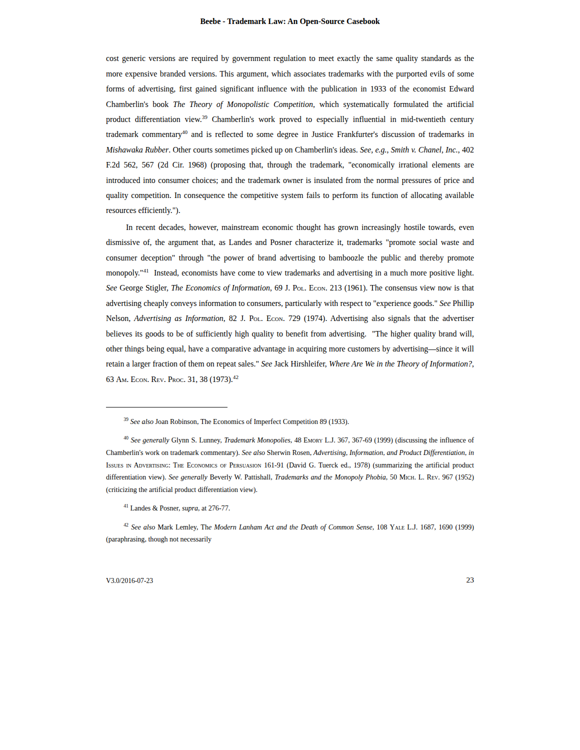Beebe - Trademark Law: An Open-Source Casebook
cost generic versions are required by government regulation to meet exactly the same quality standards as the more expensive branded versions. This argument, which associates trademarks with the purported evils of some forms of advertising, first gained significant influence with the publication in 1933 of the economist Edward Chamberlin's book The Theory of Monopolistic Competition, which systematically formulated the artificial product differentiation view.39 Chamberlin's work proved to especially influential in mid-twentieth century trademark commentary40 and is reflected to some degree in Justice Frankfurter's discussion of trademarks in Mishawaka Rubber. Other courts sometimes picked up on Chamberlin's ideas. See, e.g., Smith v. Chanel, Inc., 402 F.2d 562, 567 (2d Cir. 1968) (proposing that, through the trademark, "economically irrational elements are introduced into consumer choices; and the trademark owner is insulated from the normal pressures of price and quality competition. In consequence the competitive system fails to perform its function of allocating available resources efficiently.").
In recent decades, however, mainstream economic thought has grown increasingly hostile towards, even dismissive of, the argument that, as Landes and Posner characterize it, trademarks "promote social waste and consumer deception" through "the power of brand advertising to bamboozle the public and thereby promote monopoly."41 Instead, economists have come to view trademarks and advertising in a much more positive light. See George Stigler, The Economics of Information, 69 J. Pol. Econ. 213 (1961). The consensus view now is that advertising cheaply conveys information to consumers, particularly with respect to "experience goods." See Phillip Nelson, Advertising as Information, 82 J. Pol. Econ. 729 (1974). Advertising also signals that the advertiser believes its goods to be of sufficiently high quality to benefit from advertising. "The higher quality brand will, other things being equal, have a comparative advantage in acquiring more customers by advertising—since it will retain a larger fraction of them on repeat sales." See Jack Hirshleifer, Where Are We in the Theory of Information?, 63 Am. Econ. Rev. Proc. 31, 38 (1973).42
39 See also Joan Robinson, The Economics of Imperfect Competition 89 (1933).
40 See generally Glynn S. Lunney, Trademark Monopolies, 48 Emory L.J. 367, 367-69 (1999) (discussing the influence of Chamberlin's work on trademark commentary). See also Sherwin Rosen, Advertising, Information, and Product Differentiation, in Issues in Advertising: The Economics of Persuasion 161-91 (David G. Tuerck ed., 1978) (summarizing the artificial product differentiation view). See generally Beverly W. Pattishall, Trademarks and the Monopoly Phobia, 50 Mich. L. Rev. 967 (1952) (criticizing the artificial product differentiation view).
41 Landes & Posner, supra, at 276-77.
42 See also Mark Lemley, The Modern Lanham Act and the Death of Common Sense, 108 Yale L.J. 1687, 1690 (1999) (paraphrasing, though not necessarily
V3.0/2016-07-23
23